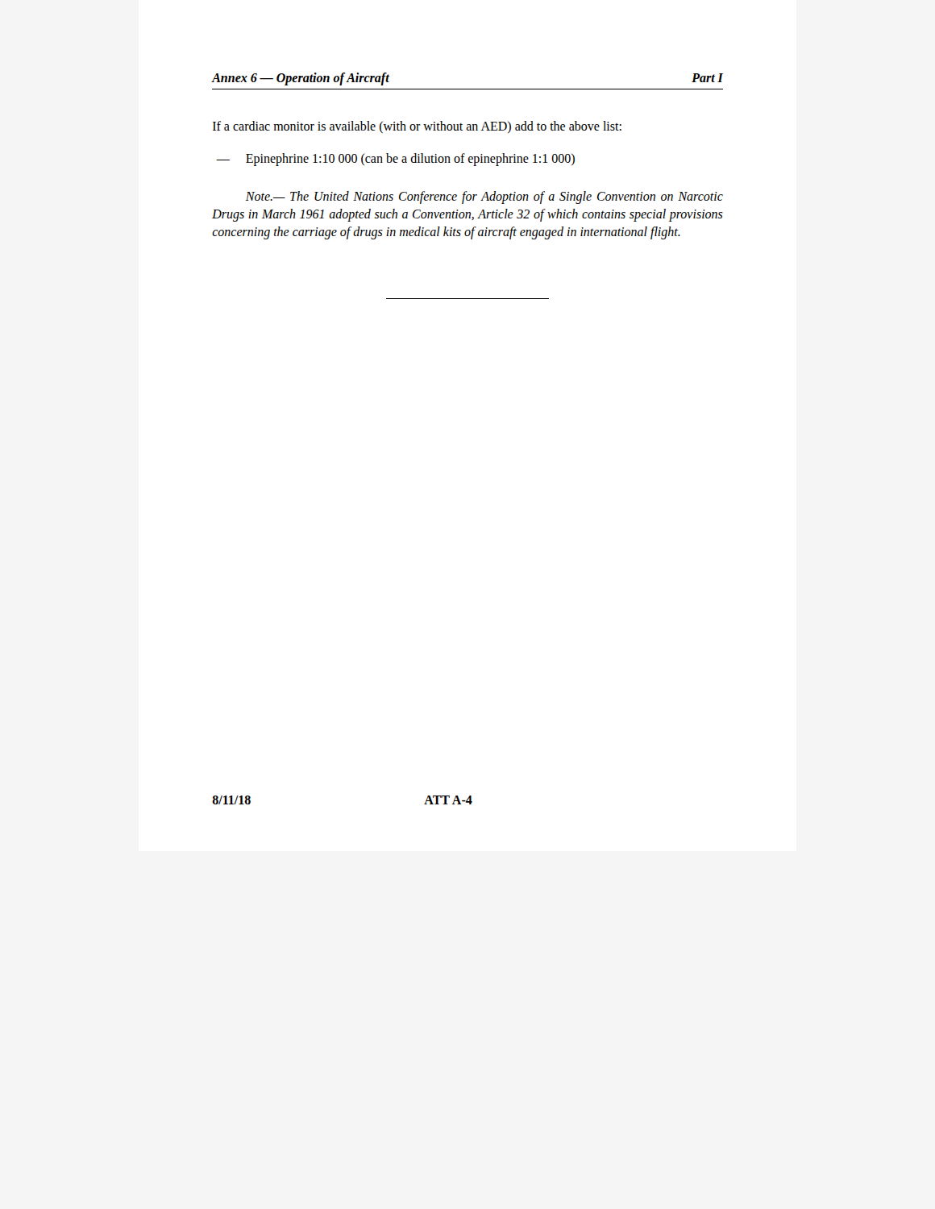Annex 6 — Operation of Aircraft Part I
If a cardiac monitor is available (with or without an AED) add to the above list:
Epinephrine 1:10 000 (can be a dilution of epinephrine 1:1 000)
Note.— The United Nations Conference for Adoption of a Single Convention on Narcotic Drugs in March 1961 adopted such a Convention, Article 32 of which contains special provisions concerning the carriage of drugs in medical kits of aircraft engaged in international flight.
8/11/18 ATT A-4